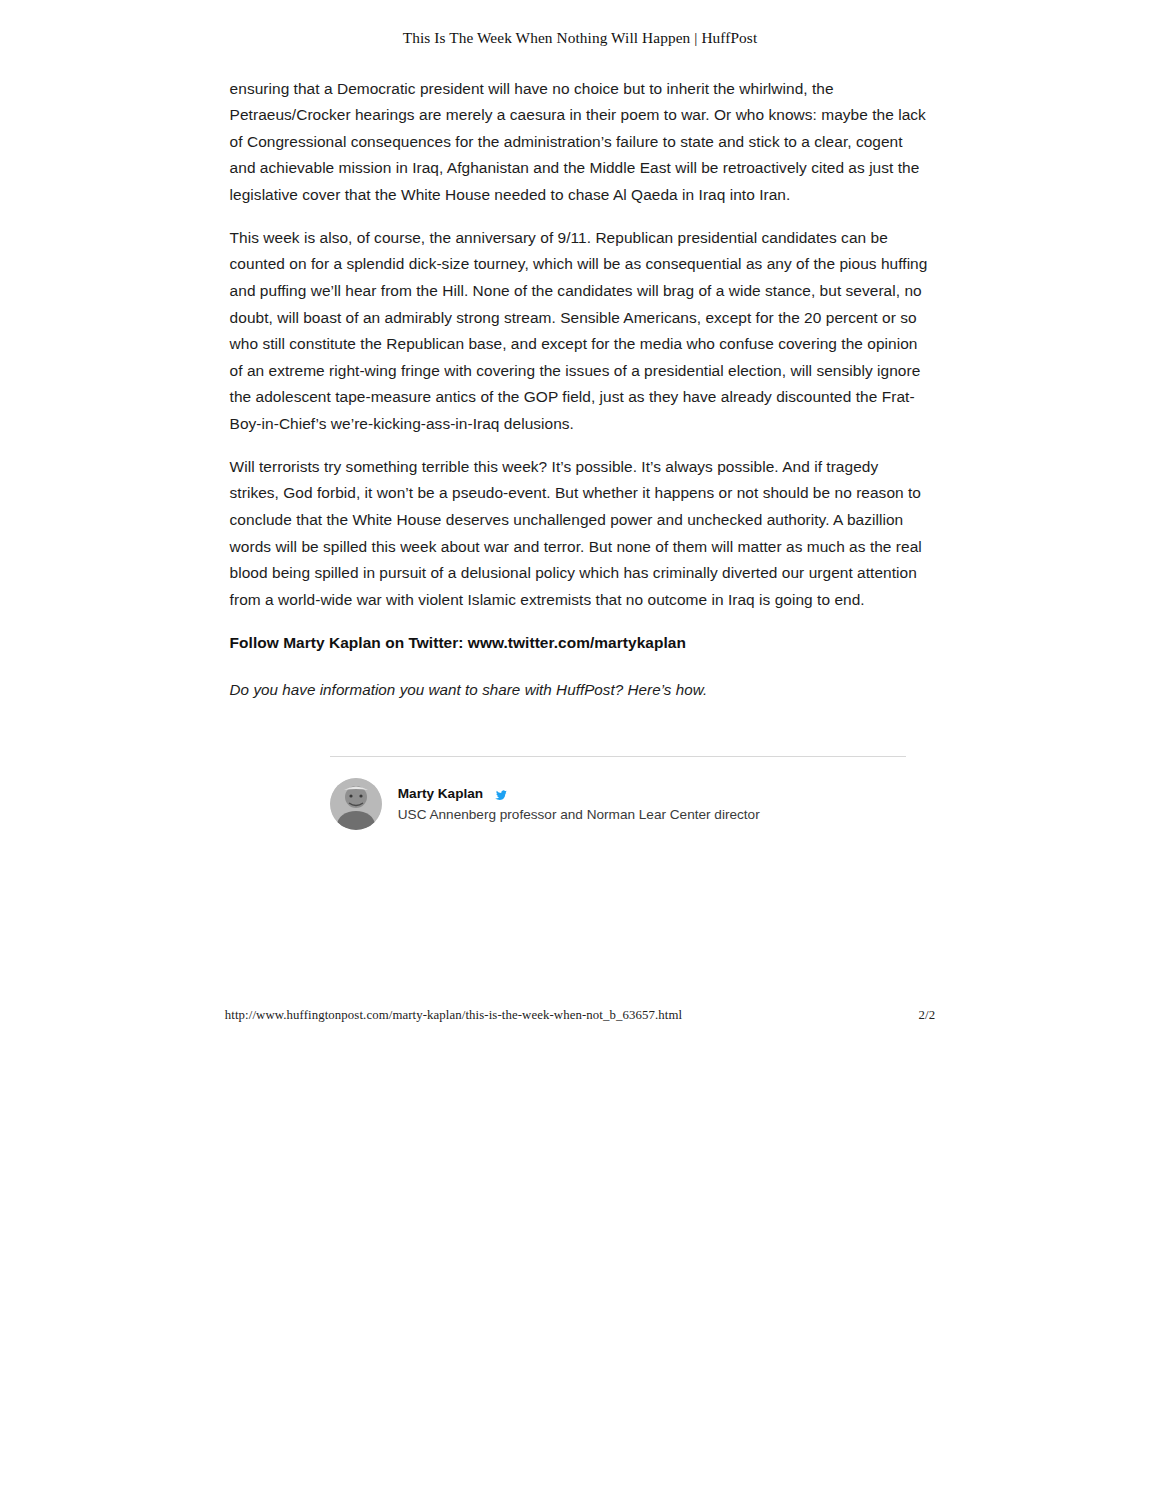This Is The Week When Nothing Will Happen | HuffPost
ensuring that a Democratic president will have no choice but to inherit the whirlwind, the Petraeus/Crocker hearings are merely a caesura in their poem to war. Or who knows: maybe the lack of Congressional consequences for the administration’s failure to state and stick to a clear, cogent and achievable mission in Iraq, Afghanistan and the Middle East will be retroactively cited as just the legislative cover that the White House needed to chase Al Qaeda in Iraq into Iran.
This week is also, of course, the anniversary of 9/11. Republican presidential candidates can be counted on for a splendid dick-size tourney, which will be as consequential as any of the pious huffing and puffing we’ll hear from the Hill. None of the candidates will brag of a wide stance, but several, no doubt, will boast of an admirably strong stream. Sensible Americans, except for the 20 percent or so who still constitute the Republican base, and except for the media who confuse covering the opinion of an extreme right-wing fringe with covering the issues of a presidential election, will sensibly ignore the adolescent tape-measure antics of the GOP field, just as they have already discounted the Frat-Boy-in-Chief’s we’re-kicking-ass-in-Iraq delusions.
Will terrorists try something terrible this week? It’s possible. It’s always possible. And if tragedy strikes, God forbid, it won’t be a pseudo-event. But whether it happens or not should be no reason to conclude that the White House deserves unchallenged power and unchecked authority. A bazillion words will be spilled this week about war and terror. But none of them will matter as much as the real blood being spilled in pursuit of a delusional policy which has criminally diverted our urgent attention from a world-wide war with violent Islamic extremists that no outcome in Iraq is going to end.
Follow Marty Kaplan on Twitter: www.twitter.com/martykaplan
Do you have information you want to share with HuffPost? Here’s how.
Marty Kaplan
USC Annenberg professor and Norman Lear Center director
http://www.huffingtonpost.com/marty-kaplan/this-is-the-week-when-not_b_63657.html
2/2